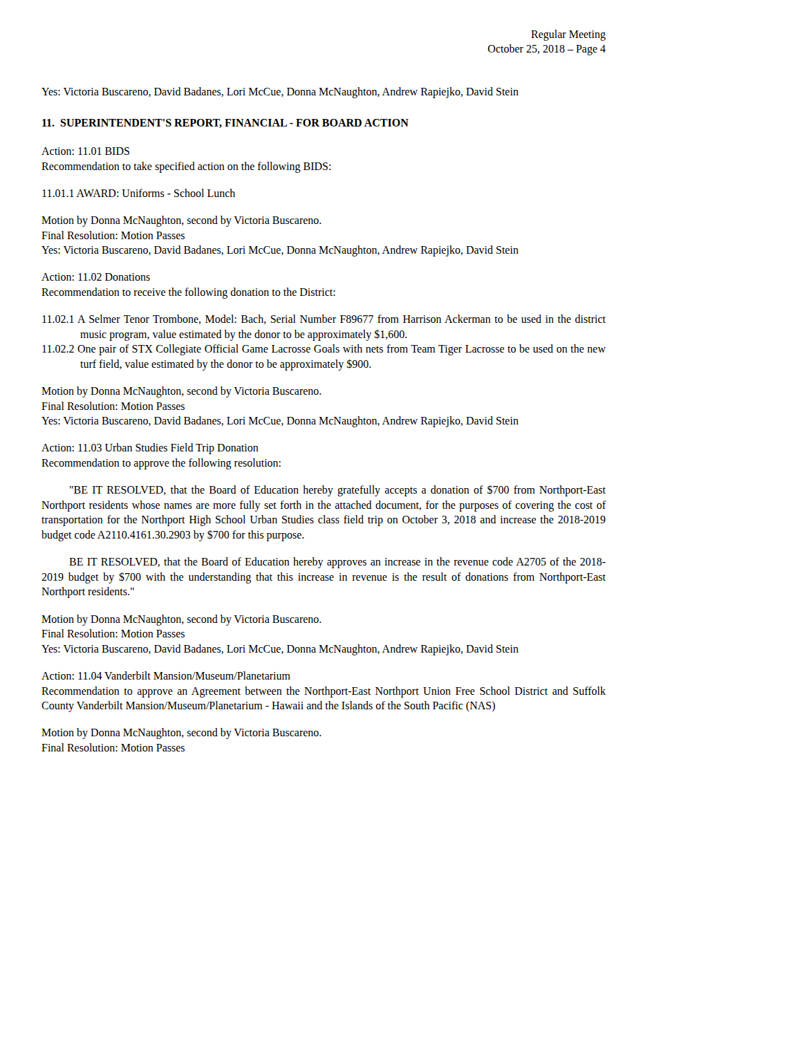Regular Meeting
October 25, 2018 – Page 4
Yes: Victoria Buscareno, David Badanes, Lori McCue, Donna McNaughton, Andrew Rapiejko, David Stein
11. SUPERINTENDENT'S REPORT, FINANCIAL - FOR BOARD ACTION
Action: 11.01 BIDS
Recommendation to take specified action on the following BIDS:
11.01.1 AWARD: Uniforms - School Lunch
Motion by Donna McNaughton, second by Victoria Buscareno.
Final Resolution: Motion Passes
Yes: Victoria Buscareno, David Badanes, Lori McCue, Donna McNaughton, Andrew Rapiejko, David Stein
Action: 11.02 Donations
Recommendation to receive the following donation to the District:
11.02.1 A Selmer Tenor Trombone, Model: Bach, Serial Number F89677 from Harrison Ackerman to be used in the district music program, value estimated by the donor to be approximately $1,600.
11.02.2 One pair of STX Collegiate Official Game Lacrosse Goals with nets from Team Tiger Lacrosse to be used on the new turf field, value estimated by the donor to be approximately $900.
Motion by Donna McNaughton, second by Victoria Buscareno.
Final Resolution: Motion Passes
Yes: Victoria Buscareno, David Badanes, Lori McCue, Donna McNaughton, Andrew Rapiejko, David Stein
Action: 11.03 Urban Studies Field Trip Donation
Recommendation to approve the following resolution:
"BE IT RESOLVED, that the Board of Education hereby gratefully accepts a donation of $700 from Northport-East Northport residents whose names are more fully set forth in the attached document, for the purposes of covering the cost of transportation for the Northport High School Urban Studies class field trip on October 3, 2018 and increase the 2018-2019 budget code A2110.4161.30.2903 by $700 for this purpose.
BE IT RESOLVED, that the Board of Education hereby approves an increase in the revenue code A2705 of the 2018-2019 budget by $700 with the understanding that this increase in revenue is the result of donations from Northport-East Northport residents."
Motion by Donna McNaughton, second by Victoria Buscareno.
Final Resolution: Motion Passes
Yes: Victoria Buscareno, David Badanes, Lori McCue, Donna McNaughton, Andrew Rapiejko, David Stein
Action: 11.04 Vanderbilt Mansion/Museum/Planetarium
Recommendation to approve an Agreement between the Northport-East Northport Union Free School District and Suffolk County Vanderbilt Mansion/Museum/Planetarium - Hawaii and the Islands of the South Pacific (NAS)
Motion by Donna McNaughton, second by Victoria Buscareno.
Final Resolution: Motion Passes